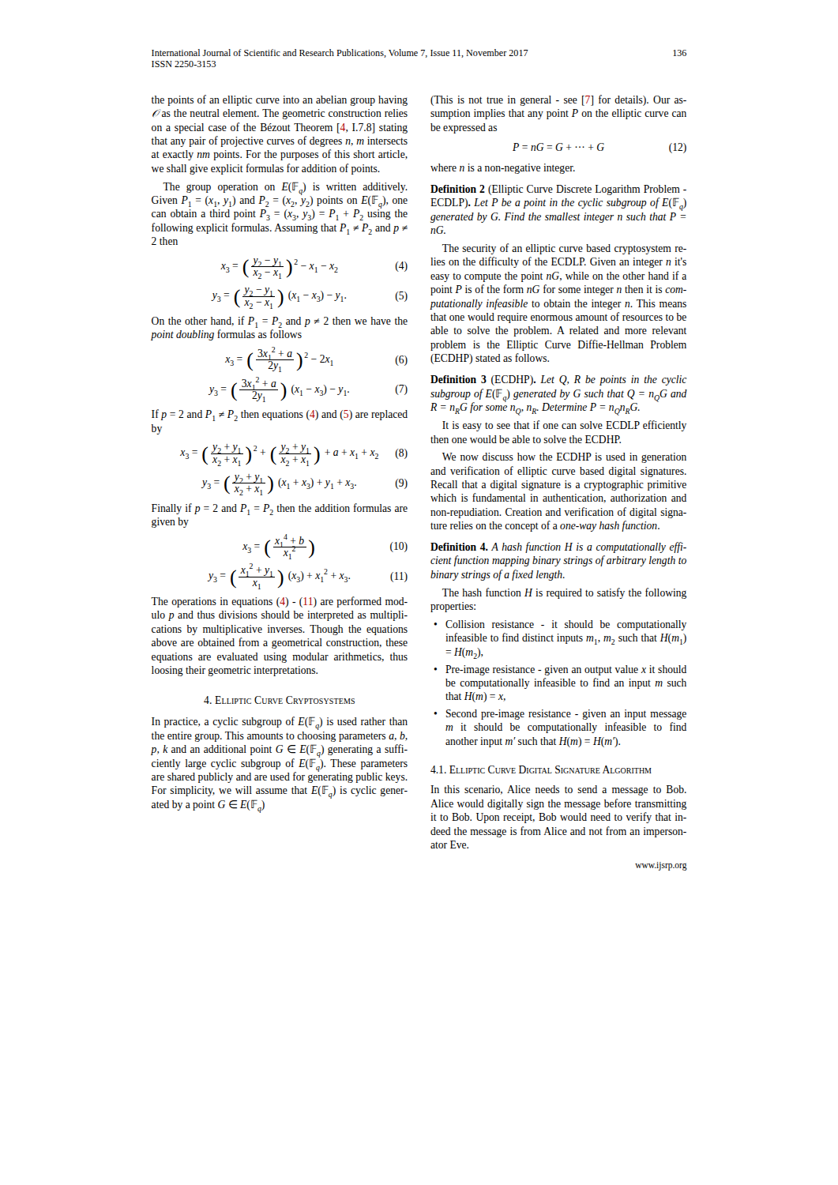International Journal of Scientific and Research Publications, Volume 7, Issue 11, November 2017
ISSN 2250-3153
136
the points of an elliptic curve into an abelian group having 𝒪 as the neutral element. The geometric construction relies on a special case of the Bézout Theorem [4, I.7.8] stating that any pair of projective curves of degrees n, m intersects at exactly nm points. For the purposes of this short article, we shall give explicit formulas for addition of points.
The group operation on E(𝔽q) is written additively. Given P1 = (x1, y1) and P2 = (x2, y2) points on E(𝔽q), one can obtain a third point P3 = (x3, y3) = P1 + P2 using the following explicit formulas. Assuming that P1 ≠ P2 and p ≠ 2 then
x3 = (y2 − y1 x2 − x1)2 − x1 − x2
(4)
y3 = (y2 − y1 x2 − x1) (x1 − x3) − y1.
(5)
On the other hand, if P1 = P2 and p ≠ 2 then we have the point doubling formulas as follows
x3 = (3x12 + a 2y1)2 − 2x1
(6)
y3 = (3x12 + a 2y1) (x1 − x3) − y1.
(7)
If p = 2 and P1 ≠ P2 then equations (4) and (5) are replaced by
x3 = (y2 + y1 x2 + x1)2 + (y2 + y1 x2 + x1) + a + x1 + x2
(8)
y3 = (y2 + y1 x2 + x1) (x1 + x3) + y1 + x3.
(9)
Finally if p = 2 and P1 = P2 then the addition formulas are given by
x3 = (x14 + b x12)
(10)
y3 = (x12 + y1 x1) (x3) + x12 + x3.
(11)
The operations in equations (4) - (11) are performed modulo p and thus divisions should be interpreted as multiplications by multiplicative inverses. Though the equations above are obtained from a geometrical construction, these equations are evaluated using modular arithmetics, thus loosing their geometric interpretations.
4. Elliptic Curve Cryptosystems
In practice, a cyclic subgroup of E(𝔽q) is used rather than the entire group. This amounts to choosing parameters a, b, p, k and an additional point G ∈ E(𝔽q) generating a sufficiently large cyclic subgroup of E(𝔽q). These parameters are shared publicly and are used for generating public keys. For simplicity, we will assume that E(𝔽q) is cyclic generated by a point G ∈ E(𝔽q)
(This is not true in general - see [7] for details). Our assumption implies that any point P on the elliptic curve can be expressed as
P = nG = G + ··· + G
(12)
where n is a non-negative integer.
Definition 2 (Elliptic Curve Discrete Logarithm Problem - ECDLP). Let P be a point in the cyclic subgroup of E(𝔽q) generated by G. Find the smallest integer n such that P = nG.
The security of an elliptic curve based cryptosystem relies on the difficulty of the ECDLP. Given an integer n it's easy to compute the point nG, while on the other hand if a point P is of the form nG for some integer n then it is computationally infeasible to obtain the integer n. This means that one would require enormous amount of resources to be able to solve the problem. A related and more relevant problem is the Elliptic Curve Diffie-Hellman Problem (ECDHP) stated as follows.
Definition 3 (ECDHP). Let Q, R be points in the cyclic subgroup of E(𝔽q) generated by G such that Q = nQG and R = nRG for some nQ, nR. Determine P = nQnRG.
It is easy to see that if one can solve ECDLP efficiently then one would be able to solve the ECDHP.
We now discuss how the ECDHP is used in generation and verification of elliptic curve based digital signatures. Recall that a digital signature is a cryptographic primitive which is fundamental in authentication, authorization and non-repudiation. Creation and verification of digital signature relies on the concept of a one-way hash function.
Definition 4. A hash function H is a computationally efficient function mapping binary strings of arbitrary length to binary strings of a fixed length.
The hash function H is required to satisfy the following properties:
Collision resistance - it should be computationally infeasible to find distinct inputs m1, m2 such that H(m1) = H(m2),
Pre-image resistance - given an output value x it should be computationally infeasible to find an input m such that H(m) = x,
Second pre-image resistance - given an input message m it should be computationally infeasible to find another input m′ such that H(m) = H(m′).
4.1. Elliptic Curve Digital Signature Algorithm
In this scenario, Alice needs to send a message to Bob. Alice would digitally sign the message before transmitting it to Bob. Upon receipt, Bob would need to verify that indeed the message is from Alice and not from an impersonator Eve.
www.ijsrp.org